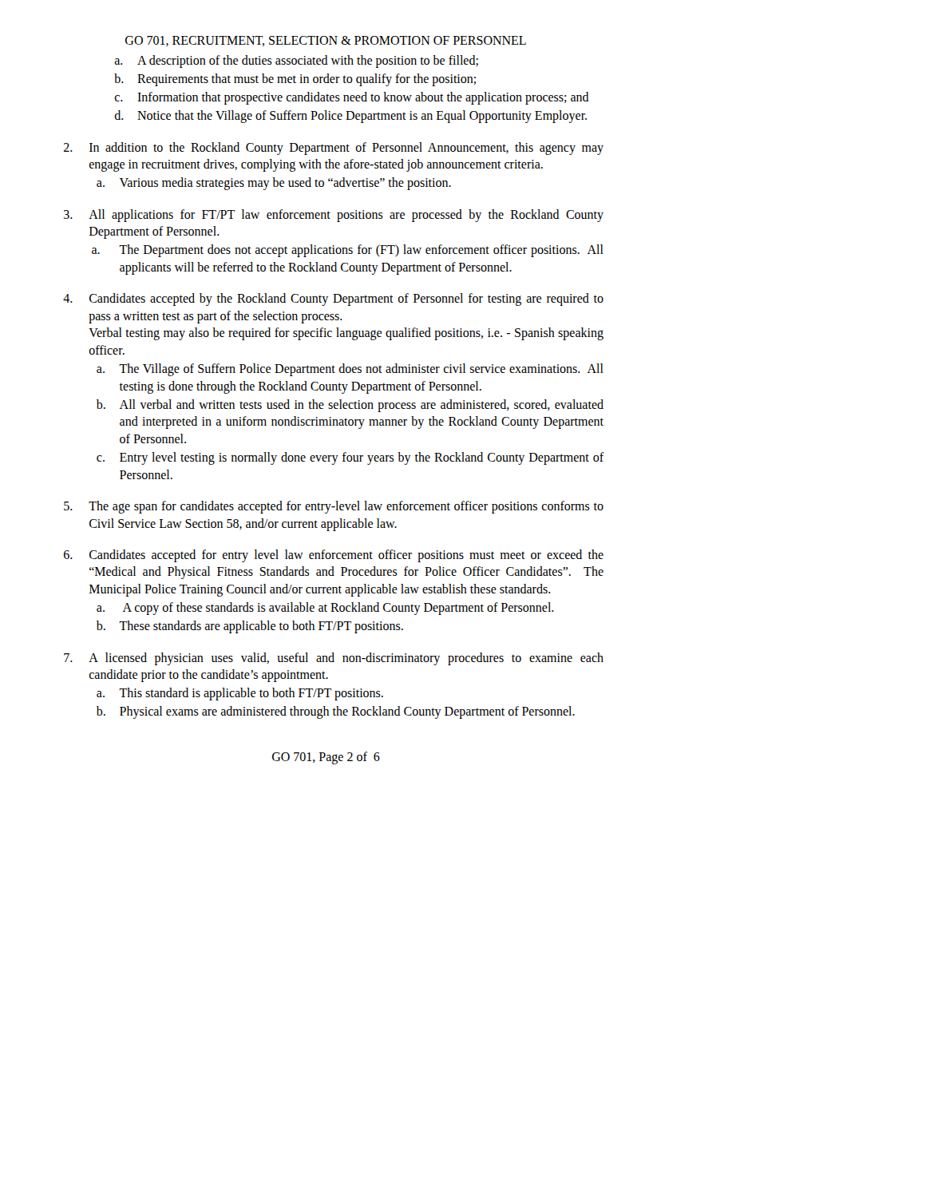GO 701, RECRUITMENT, SELECTION & PROMOTION OF PERSONNEL
a. A description of the duties associated with the position to be filled;
b. Requirements that must be met in order to qualify for the position;
c. Information that prospective candidates need to know about the application process; and
d. Notice that the Village of Suffern Police Department is an Equal Opportunity Employer.
2.
In addition to the Rockland County Department of Personnel Announcement, this agency may engage in recruitment drives, complying with the afore-stated job announcement criteria.
a. Various media strategies may be used to “advertise” the position.
3.
All applications for FT/PT law enforcement positions are processed by the Rockland County Department of Personnel.
a. The Department does not accept applications for (FT) law enforcement officer positions. All applicants will be referred to the Rockland County Department of Personnel.
4.
Candidates accepted by the Rockland County Department of Personnel for testing are required to pass a written test as part of the selection process.
Verbal testing may also be required for specific language qualified positions, i.e. - Spanish speaking officer.
a. The Village of Suffern Police Department does not administer civil service examinations. All testing is done through the Rockland County Department of Personnel.
b. All verbal and written tests used in the selection process are administered, scored, evaluated and interpreted in a uniform nondiscriminatory manner by the Rockland County Department of Personnel.
c. Entry level testing is normally done every four years by the Rockland County Department of Personnel.
5.
The age span for candidates accepted for entry-level law enforcement officer positions conforms to Civil Service Law Section 58, and/or current applicable law.
6.
Candidates accepted for entry level law enforcement officer positions must meet or exceed the “Medical and Physical Fitness Standards and Procedures for Police Officer Candidates”. The Municipal Police Training Council and/or current applicable law establish these standards.
a. A copy of these standards is available at Rockland County Department of Personnel.
b. These standards are applicable to both FT/PT positions.
7.
A licensed physician uses valid, useful and non-discriminatory procedures to examine each candidate prior to the candidate’s appointment.
a. This standard is applicable to both FT/PT positions.
b. Physical exams are administered through the Rockland County Department of Personnel.
GO 701, Page 2 of 6